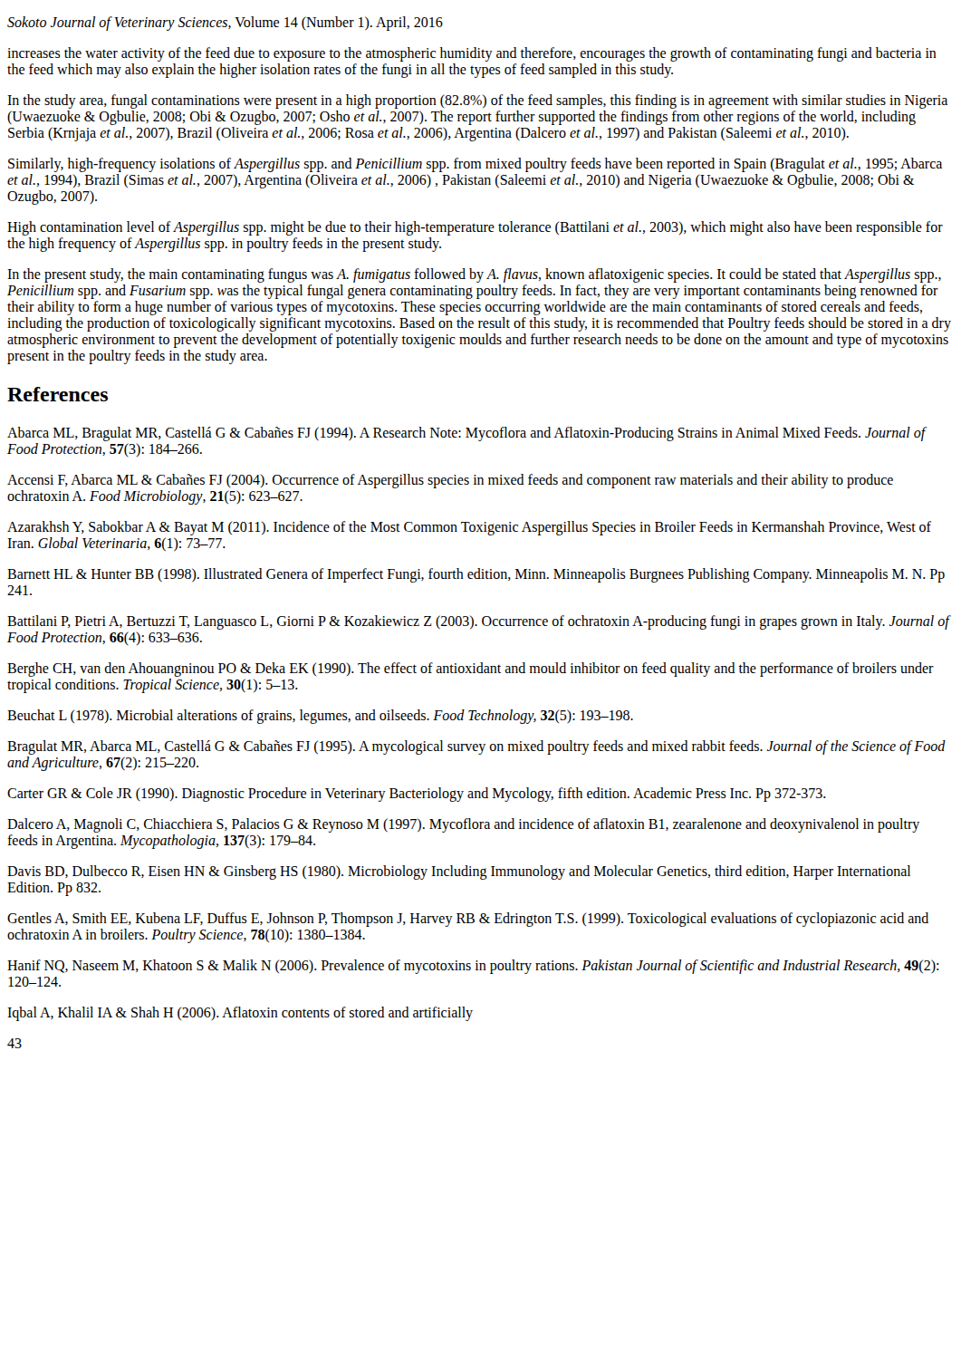Sokoto Journal of Veterinary Sciences, Volume 14 (Number 1). April, 2016
increases the water activity of the feed due to exposure to the atmospheric humidity and therefore, encourages the growth of contaminating fungi and bacteria in the feed which may also explain the higher isolation rates of the fungi in all the types of feed sampled in this study.
In the study area, fungal contaminations were present in a high proportion (82.8%) of the feed samples, this finding is in agreement with similar studies in Nigeria (Uwaezuoke & Ogbulie, 2008; Obi & Ozugbo, 2007; Osho et al., 2007). The report further supported the findings from other regions of the world, including Serbia (Krnjaja et al., 2007), Brazil (Oliveira et al., 2006; Rosa et al., 2006), Argentina (Dalcero et al., 1997) and Pakistan (Saleemi et al., 2010).
Similarly, high-frequency isolations of Aspergillus spp. and Penicillium spp. from mixed poultry feeds have been reported in Spain (Bragulat et al., 1995; Abarca et al., 1994), Brazil (Simas et al., 2007), Argentina (Oliveira et al., 2006) , Pakistan (Saleemi et al., 2010) and Nigeria (Uwaezuoke & Ogbulie, 2008; Obi & Ozugbo, 2007).
High contamination level of Aspergillus spp. might be due to their high-temperature tolerance (Battilani et al., 2003), which might also have been responsible for the high frequency of Aspergillus spp. in poultry feeds in the present study.
In the present study, the main contaminating fungus was A. fumigatus followed by A. flavus, known aflatoxigenic species. It could be stated that Aspergillus spp., Penicillium spp. and Fusarium spp. was the typical fungal genera contaminating poultry feeds. In fact, they are very important contaminants being renowned for their ability to form a huge number of various types of mycotoxins. These species occurring worldwide are the main contaminants of stored cereals and feeds, including the production of toxicologically significant mycotoxins. Based on the result of this study, it is recommended that Poultry feeds should be stored in a dry atmospheric environment to prevent the development of potentially toxigenic moulds and further research needs to be done on the amount and type of mycotoxins present in the poultry feeds in the study area.
References
Abarca ML, Bragulat MR, Castellá G & Cabañes FJ (1994). A Research Note: Mycoflora and Aflatoxin-Producing Strains in Animal Mixed Feeds. Journal of Food Protection, 57(3): 184–266.
Accensi F, Abarca ML & Cabañes FJ (2004). Occurrence of Aspergillus species in mixed feeds and component raw materials and their ability to produce ochratoxin A. Food Microbiology, 21(5): 623–627.
Azarakhsh Y, Sabokbar A & Bayat M (2011). Incidence of the Most Common Toxigenic Aspergillus Species in Broiler Feeds in Kermanshah Province, West of Iran. Global Veterinaria, 6(1): 73–77.
Barnett HL & Hunter BB (1998). Illustrated Genera of Imperfect Fungi, fourth edition, Minn. Minneapolis Burgnees Publishing Company. Minneapolis M. N. Pp 241.
Battilani P, Pietri A, Bertuzzi T, Languasco L, Giorni P & Kozakiewicz Z (2003). Occurrence of ochratoxin A-producing fungi in grapes grown in Italy. Journal of Food Protection, 66(4): 633–636.
Berghe CH, van den Ahouangninou PO & Deka EK (1990). The effect of antioxidant and mould inhibitor on feed quality and the performance of broilers under tropical conditions. Tropical Science, 30(1): 5–13.
Beuchat L (1978). Microbial alterations of grains, legumes, and oilseeds. Food Technology, 32(5): 193–198.
Bragulat MR, Abarca ML, Castellá G & Cabañes FJ (1995). A mycological survey on mixed poultry feeds and mixed rabbit feeds. Journal of the Science of Food and Agriculture, 67(2): 215–220.
Carter GR & Cole JR (1990). Diagnostic Procedure in Veterinary Bacteriology and Mycology, fifth edition. Academic Press Inc. Pp 372-373.
Dalcero A, Magnoli C, Chiacchiera S, Palacios G & Reynoso M (1997). Mycoflora and incidence of aflatoxin B1, zearalenone and deoxynivalenol in poultry feeds in Argentina. Mycopathologia, 137(3): 179–84.
Davis BD, Dulbecco R, Eisen HN & Ginsberg HS (1980). Microbiology Including Immunology and Molecular Genetics, third edition, Harper International Edition. Pp 832.
Gentles A, Smith EE, Kubena LF, Duffus E, Johnson P, Thompson J, Harvey RB & Edrington T.S. (1999). Toxicological evaluations of cyclopiazonic acid and ochratoxin A in broilers. Poultry Science, 78(10): 1380–1384.
Hanif NQ, Naseem M, Khatoon S & Malik N (2006). Prevalence of mycotoxins in poultry rations. Pakistan Journal of Scientific and Industrial Research, 49(2): 120–124.
Iqbal A, Khalil IA & Shah H (2006). Aflatoxin contents of stored and artificially
43